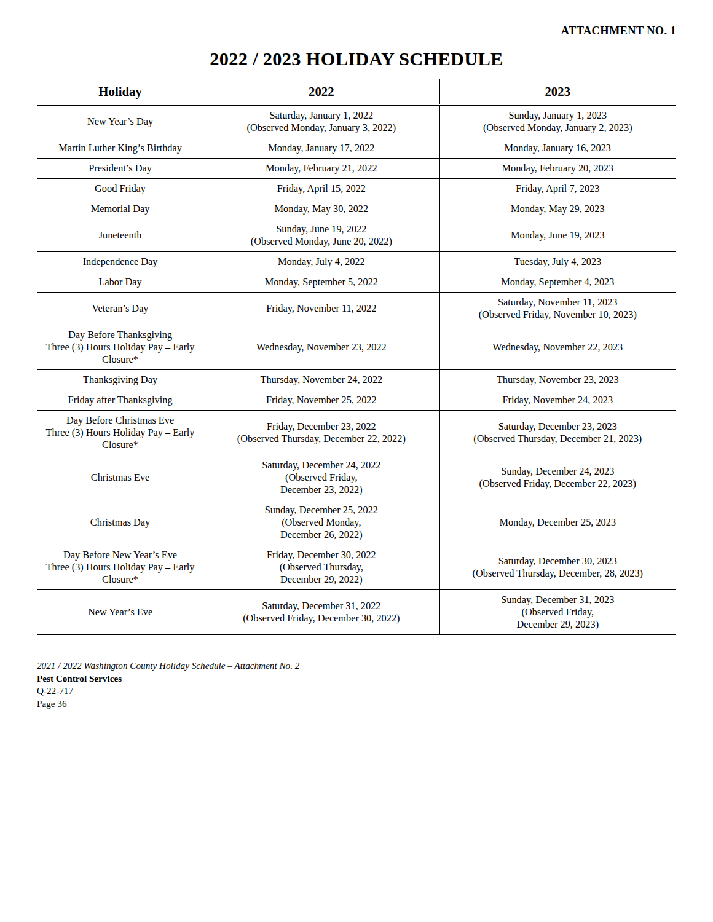ATTACHMENT NO. 1
2022 / 2023 HOLIDAY SCHEDULE
| Holiday | 2022 | 2023 |
| --- | --- | --- |
| New Year’s Day | Saturday, January 1, 2022 (Observed Monday, January 3, 2022) | Sunday, January 1, 2023 (Observed Monday, January 2, 2023) |
| Martin Luther King’s Birthday | Monday, January 17, 2022 | Monday, January 16, 2023 |
| President’s Day | Monday, February 21, 2022 | Monday, February 20, 2023 |
| Good Friday | Friday, April 15, 2022 | Friday, April 7, 2023 |
| Memorial Day | Monday, May 30, 2022 | Monday, May 29, 2023 |
| Juneteenth | Sunday, June 19, 2022 (Observed Monday, June 20, 2022) | Monday, June 19, 2023 |
| Independence Day | Monday, July 4, 2022 | Tuesday, July 4, 2023 |
| Labor Day | Monday, September 5, 2022 | Monday, September 4, 2023 |
| Veteran’s Day | Friday, November 11, 2022 | Saturday, November 11, 2023 (Observed Friday, November 10, 2023) |
| Day Before Thanksgiving Three (3) Hours Holiday Pay – Early Closure* | Wednesday, November 23, 2022 | Wednesday, November 22, 2023 |
| Thanksgiving Day | Thursday, November 24, 2022 | Thursday, November 23, 2023 |
| Friday after Thanksgiving | Friday, November 25, 2022 | Friday, November 24, 2023 |
| Day Before Christmas Eve Three (3) Hours Holiday Pay – Early Closure* | Friday, December 23, 2022 (Observed Thursday, December 22, 2022) | Saturday, December 23, 2023 (Observed Thursday, December 21, 2023) |
| Christmas Eve | Saturday, December 24, 2022 (Observed Friday, December 23, 2022) | Sunday, December 24, 2023 (Observed Friday, December 22, 2023) |
| Christmas Day | Sunday, December 25, 2022 (Observed Monday, December 26, 2022) | Monday, December 25, 2023 |
| Day Before New Year’s Eve Three (3) Hours Holiday Pay – Early Closure* | Friday, December 30, 2022 (Observed Thursday, December 29, 2022) | Saturday, December 30, 2023 (Observed Thursday, December, 28, 2023) |
| New Year’s Eve | Saturday, December 31, 2022 (Observed Friday, December 30, 2022) | Sunday, December 31, 2023 (Observed Friday, December 29, 2023) |
2021 / 2022 Washington County Holiday Schedule – Attachment No. 2
Pest Control Services
Q-22-717
Page 36